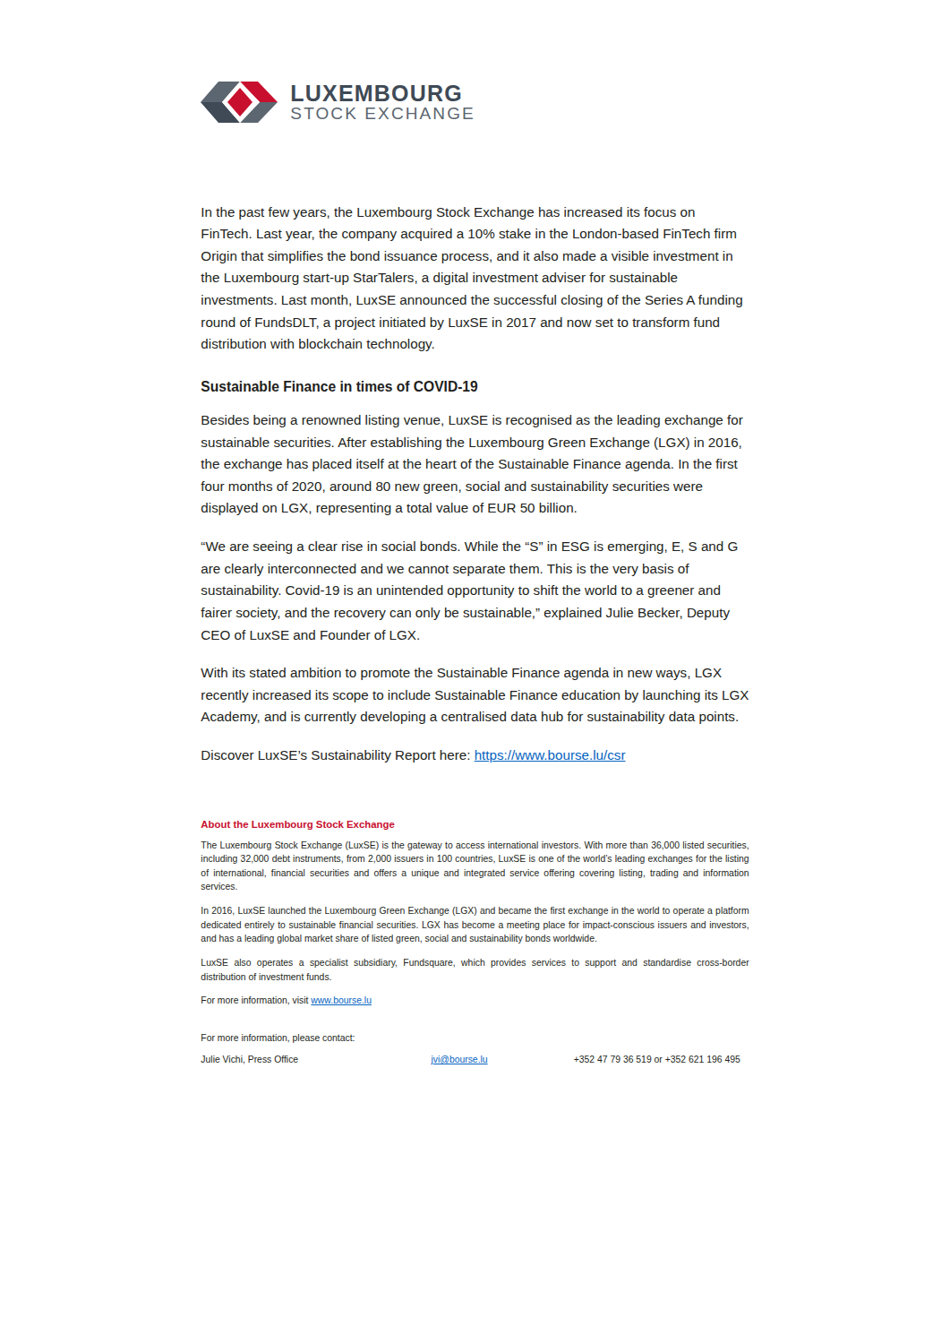LUXEMBOURG
STOCK EXCHANGE
In the past few years, the Luxembourg Stock Exchange has increased its focus on FinTech. Last year, the company acquired a 10% stake in the London-based FinTech firm Origin that simplifies the bond issuance process, and it also made a visible investment in the Luxembourg start-up StarTalers, a digital investment adviser for sustainable investments. Last month, LuxSE announced the successful closing of the Series A funding round of FundsDLT, a project initiated by LuxSE in 2017 and now set to transform fund distribution with blockchain technology.
Sustainable Finance in times of COVID-19
Besides being a renowned listing venue, LuxSE is recognised as the leading exchange for sustainable securities. After establishing the Luxembourg Green Exchange (LGX) in 2016, the exchange has placed itself at the heart of the Sustainable Finance agenda. In the first four months of 2020, around 80 new green, social and sustainability securities were displayed on LGX, representing a total value of EUR 50 billion.
“We are seeing a clear rise in social bonds. While the “S” in ESG is emerging, E, S and G are clearly interconnected and we cannot separate them. This is the very basis of sustainability. Covid-19 is an unintended opportunity to shift the world to a greener and fairer society, and the recovery can only be sustainable,” explained Julie Becker, Deputy CEO of LuxSE and Founder of LGX.
With its stated ambition to promote the Sustainable Finance agenda in new ways, LGX recently increased its scope to include Sustainable Finance education by launching its LGX Academy, and is currently developing a centralised data hub for sustainability data points.
Discover LuxSE’s Sustainability Report here: https://www.bourse.lu/csr
About the Luxembourg Stock Exchange
The Luxembourg Stock Exchange (LuxSE) is the gateway to access international investors. With more than 36,000 listed securities, including 32,000 debt instruments, from 2,000 issuers in 100 countries, LuxSE is one of the world’s leading exchanges for the listing of international, financial securities and offers a unique and integrated service offering covering listing, trading and information services.
In 2016, LuxSE launched the Luxembourg Green Exchange (LGX) and became the first exchange in the world to operate a platform dedicated entirely to sustainable financial securities. LGX has become a meeting place for impact-conscious issuers and investors, and has a leading global market share of listed green, social and sustainability bonds worldwide.
LuxSE also operates a specialist subsidiary, Fundsquare, which provides services to support and standardise cross-border distribution of investment funds.
For more information, visit www.bourse.lu
For more information, please contact:
Julie Vichi, Press Office
jvi@bourse.lu
+352 47 79 36 519 or +352 621 196 495